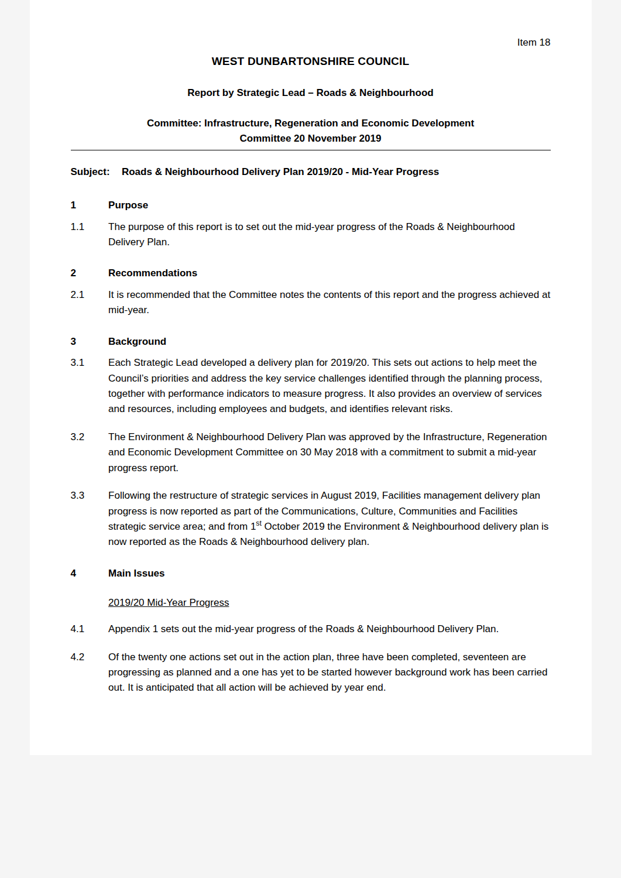Item 18
WEST DUNBARTONSHIRE COUNCIL
Report by Strategic Lead – Roads & Neighbourhood
Committee: Infrastructure, Regeneration and Economic Development
Committee 20 November 2019
Subject: Roads & Neighbourhood Delivery Plan 2019/20 - Mid-Year Progress
1 Purpose
1.1 The purpose of this report is to set out the mid-year progress of the Roads & Neighbourhood Delivery Plan.
2 Recommendations
2.1 It is recommended that the Committee notes the contents of this report and the progress achieved at mid-year.
3 Background
3.1 Each Strategic Lead developed a delivery plan for 2019/20. This sets out actions to help meet the Council’s priorities and address the key service challenges identified through the planning process, together with performance indicators to measure progress. It also provides an overview of services and resources, including employees and budgets, and identifies relevant risks.
3.2 The Environment & Neighbourhood Delivery Plan was approved by the Infrastructure, Regeneration and Economic Development Committee on 30 May 2018 with a commitment to submit a mid-year progress report.
3.3 Following the restructure of strategic services in August 2019, Facilities management delivery plan progress is now reported as part of the Communications, Culture, Communities and Facilities strategic service area; and from 1st October 2019 the Environment & Neighbourhood delivery plan is now reported as the Roads & Neighbourhood delivery plan.
4 Main Issues
2019/20 Mid-Year Progress
4.1 Appendix 1 sets out the mid-year progress of the Roads & Neighbourhood Delivery Plan.
4.2 Of the twenty one actions set out in the action plan, three have been completed, seventeen are progressing as planned and a one has yet to be started however background work has been carried out. It is anticipated that all action will be achieved by year end.